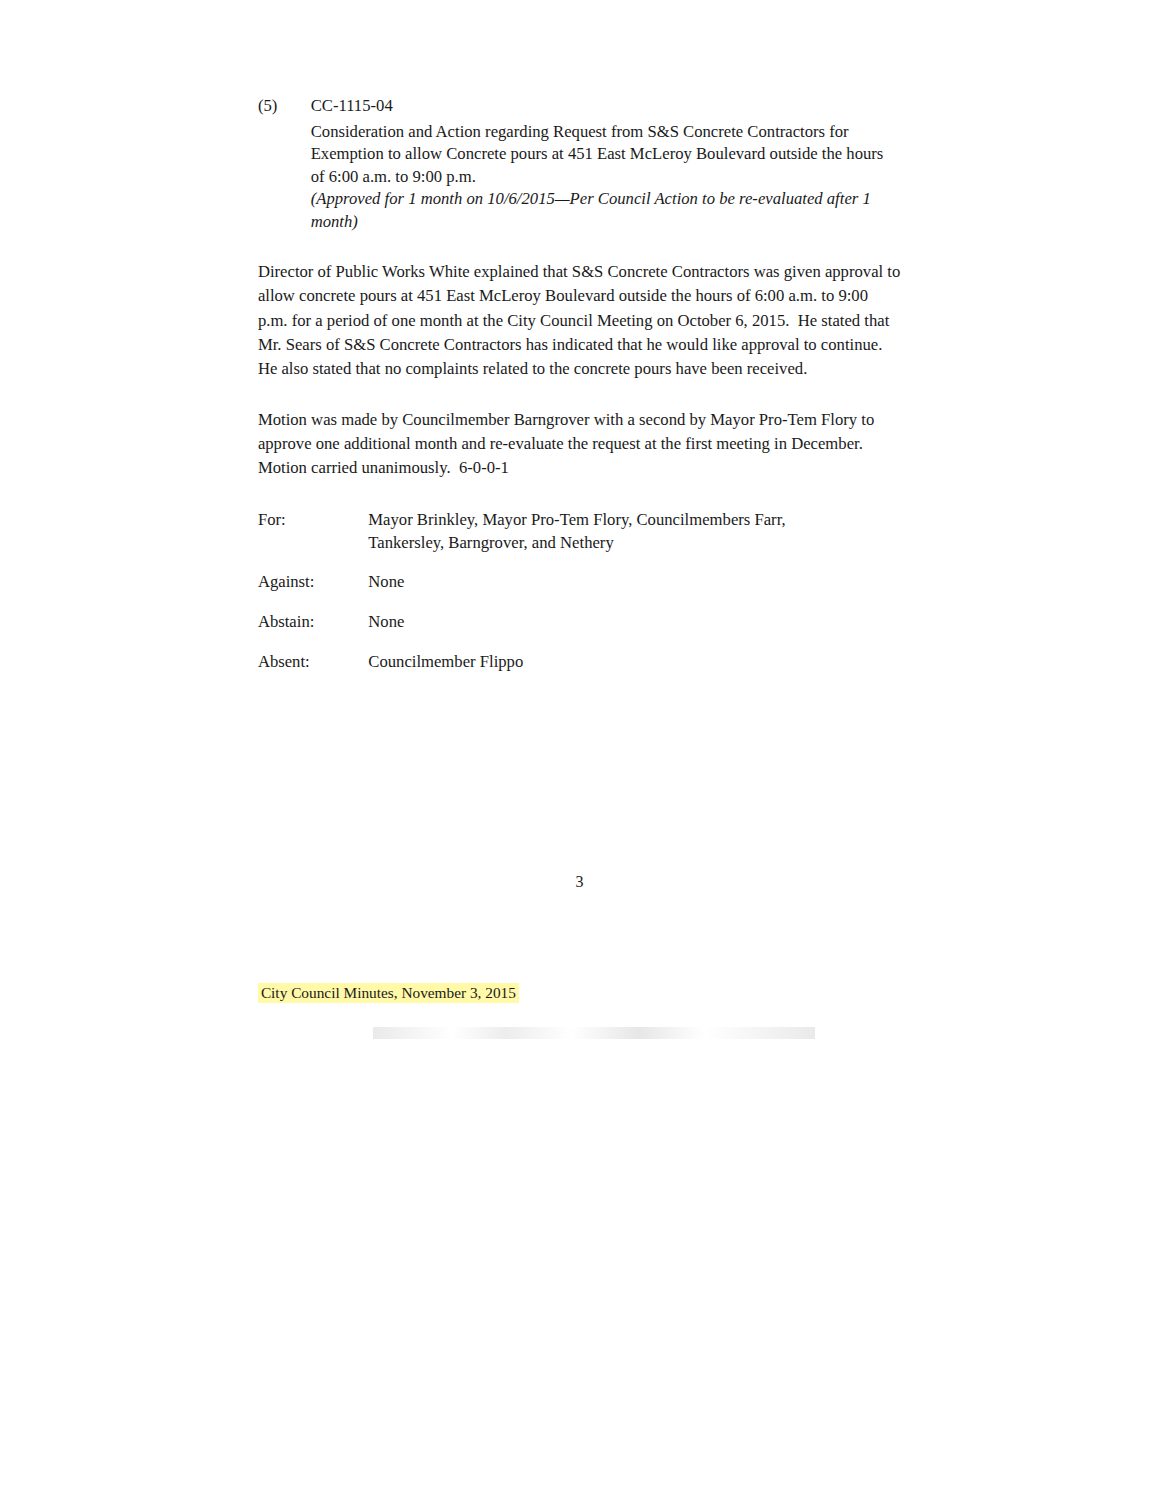(5)
CC-1115-04
Consideration and Action regarding Request from S&S Concrete Contractors for Exemption to allow Concrete pours at 451 East McLeroy Boulevard outside the hours of 6:00 a.m. to 9:00 p.m.
(Approved for 1 month on 10/6/2015—Per Council Action to be re-evaluated after 1 month)
Director of Public Works White explained that S&S Concrete Contractors was given approval to allow concrete pours at 451 East McLeroy Boulevard outside the hours of 6:00 a.m. to 9:00 p.m. for a period of one month at the City Council Meeting on October 6, 2015. He stated that Mr. Sears of S&S Concrete Contractors has indicated that he would like approval to continue. He also stated that no complaints related to the concrete pours have been received.
Motion was made by Councilmember Barngrover with a second by Mayor Pro-Tem Flory to approve one additional month and re-evaluate the request at the first meeting in December. Motion carried unanimously. 6-0-0-1
| For: | Mayor Brinkley, Mayor Pro-Tem Flory, Councilmembers Farr, Tankersley, Barngrover, and Nethery |
| Against: | None |
| Abstain: | None |
| Absent: | Councilmember Flippo |
3
City Council Minutes, November 3, 2015